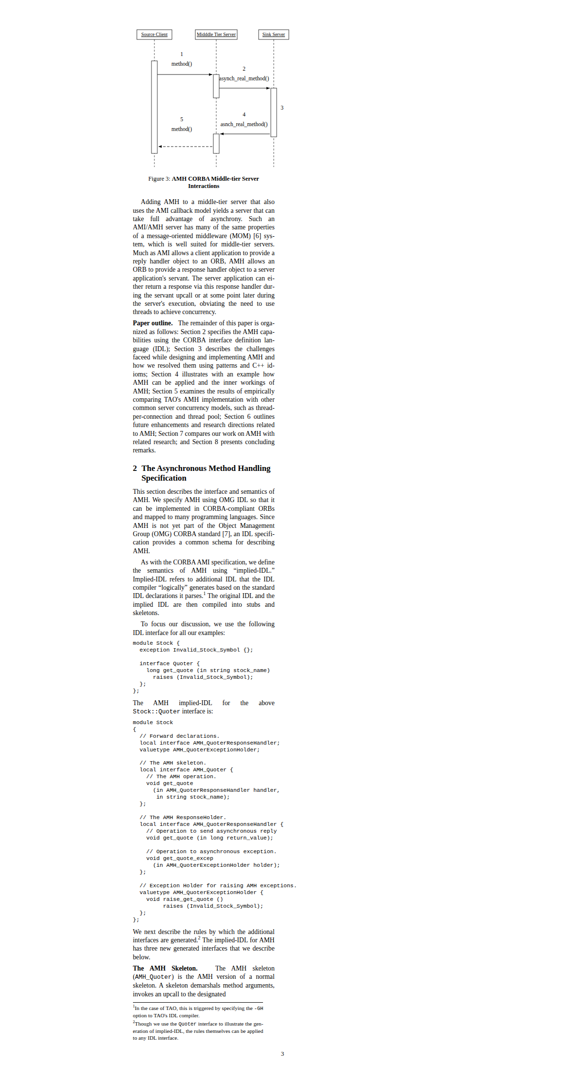Source Client Midddle Tier Server Sink Server 1 method() 2 asynch_real_method() 3 4 asnch_real_method() 5 method()
Figure 3: AMH CORBA Middle-tier Server Interactions
Adding AMH to a middle-tier server that also uses the AMI callback model yields a server that can take full advantage of asynchrony. Such an AMI/AMH server has many of the same properties of a message-oriented middleware (MOM) [6] system, which is well suited for middle-tier servers. Much as AMI allows a client application to provide a reply handler object to an ORB, AMH allows an ORB to provide a response handler object to a server application's servant. The server application can either return a response via this response handler during the servant upcall or at some point later during the server's execution, obviating the need to use threads to achieve concurrency.
Paper outline. The remainder of this paper is organized as follows: Section 2 specifies the AMH capabilities using the CORBA interface definition language (IDL); Section 3 describes the challenges faceed while designing and implementing AMH and how we resolved them using patterns and C++ idioms; Section 4 illustrates with an example how AMH can be applied and the inner workings of AMH; Section 5 examines the results of empirically comparing TAO's AMH implementation with other common server concurrency models, such as thread-per-connection and thread pool; Section 6 outlines future enhancements and research directions related to AMH; Section 7 compares our work on AMH with related research; and Section 8 presents concluding remarks.
2 The Asynchronous Method Handling Specification
This section describes the interface and semantics of AMH. We specify AMH using OMG IDL so that it can be implemented in CORBA-compliant ORBs and mapped to many programming languages. Since AMH is not yet part of the Object Management Group (OMG) CORBA standard [7], an IDL specification provides a common schema for describing AMH.
As with the CORBA AMI specification, we define the semantics of AMH using “implied-IDL.” Implied-IDL refers to additional IDL that the IDL compiler “logically” generates based on the standard IDL declarations it parses.1 The original IDL and the implied IDL are then compiled into stubs and skeletons.
To focus our discussion, we use the following IDL interface for all our examples:
module Stock {
  exception Invalid_Stock_Symbol {};

  interface Quoter {
    long get_quote (in string stock_name)
      raises (Invalid_Stock_Symbol);
  };
};
The AMH implied-IDL for the above Stock::Quoter interface is:
module Stock
{
  // Forward declarations.
  local interface AMH_QuoterResponseHandler;
  valuetype AMH_QuoterExceptionHolder;

  // The AMH skeleton.
  local interface AMH_Quoter {
    // The AMH operation.
    void get_quote
      (in AMH_QuoterResponseHandler handler,
       in string stock_name);
  };

  // The AMH ResponseHolder.
  local interface AMH_QuoterResponseHandler {
    // Operation to send asynchronous reply
    void get_quote (in long return_value);

    // Operation to asynchronous exception.
    void get_quote_excep
      (in AMH_QuoterExceptionHolder holder);
  };

  // Exception Holder for raising AMH exceptions.
  valuetype AMH_QuoterExceptionHolder {
    void raise_get_quote ()
         raises (Invalid_Stock_Symbol);
  };
};
We next describe the rules by which the additional interfaces are generated.2 The implied-IDL for AMH has three new generated interfaces that we describe below.
The AMH Skeleton. The AMH skeleton (AMH_Quoter) is the AMH version of a normal skeleton. A skeleton demarshals method arguments, invokes an upcall to the designated
1In the case of TAO, this is triggered by specifying the -GH option to TAO's IDL compiler.
2Though we use the Quoter interface to illustrate the generation of implied-IDL, the rules themselves can be applied to any IDL interface.
3